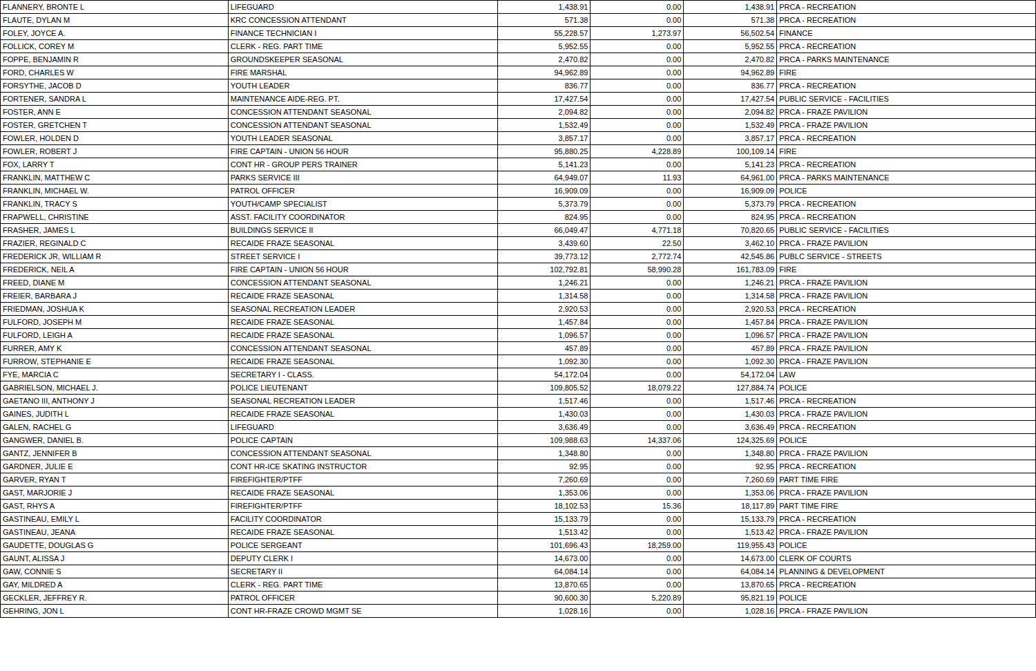| FLANNERY, BRONTE L | LIFEGUARD | 1,438.91 | 0.00 | 1,438.91 | PRCA - RECREATION |
| FLAUTE, DYLAN M | KRC CONCESSION ATTENDANT | 571.38 | 0.00 | 571.38 | PRCA - RECREATION |
| FOLEY, JOYCE A. | FINANCE TECHNICIAN I | 55,228.57 | 1,273.97 | 56,502.54 | FINANCE |
| FOLLICK, COREY M | CLERK - REG. PART TIME | 5,952.55 | 0.00 | 5,952.55 | PRCA - RECREATION |
| FOPPE, BENJAMIN R | GROUNDSKEEPER SEASONAL | 2,470.82 | 0.00 | 2,470.82 | PRCA - PARKS MAINTENANCE |
| FORD, CHARLES W | FIRE MARSHAL | 94,962.89 | 0.00 | 94,962.89 | FIRE |
| FORSYTHE, JACOB D | YOUTH LEADER | 836.77 | 0.00 | 836.77 | PRCA - RECREATION |
| FORTENER, SANDRA L | MAINTENANCE AIDE-REG. PT. | 17,427.54 | 0.00 | 17,427.54 | PUBLIC SERVICE - FACILITIES |
| FOSTER, ANN E | CONCESSION ATTENDANT SEASONAL | 2,094.82 | 0.00 | 2,094.82 | PRCA - FRAZE PAVILION |
| FOSTER, GRETCHEN T | CONCESSION ATTENDANT SEASONAL | 1,532.49 | 0.00 | 1,532.49 | PRCA - FRAZE PAVILION |
| FOWLER, HOLDEN D | YOUTH LEADER SEASONAL | 3,857.17 | 0.00 | 3,857.17 | PRCA - RECREATION |
| FOWLER, ROBERT J | FIRE CAPTAIN - UNION 56 HOUR | 95,880.25 | 4,228.89 | 100,109.14 | FIRE |
| FOX, LARRY T | CONT HR - GROUP PERS TRAINER | 5,141.23 | 0.00 | 5,141.23 | PRCA - RECREATION |
| FRANKLIN, MATTHEW C | PARKS SERVICE III | 64,949.07 | 11.93 | 64,961.00 | PRCA - PARKS MAINTENANCE |
| FRANKLIN, MICHAEL W. | PATROL OFFICER | 16,909.09 | 0.00 | 16,909.09 | POLICE |
| FRANKLIN, TRACY S | YOUTH/CAMP SPECIALIST | 5,373.79 | 0.00 | 5,373.79 | PRCA - RECREATION |
| FRAPWELL, CHRISTINE | ASST. FACILITY COORDINATOR | 824.95 | 0.00 | 824.95 | PRCA - RECREATION |
| FRASHER, JAMES L | BUILDINGS SERVICE II | 66,049.47 | 4,771.18 | 70,820.65 | PUBLIC SERVICE - FACILITIES |
| FRAZIER, REGINALD C | RECAIDE FRAZE SEASONAL | 3,439.60 | 22.50 | 3,462.10 | PRCA - FRAZE PAVILION |
| FREDERICK JR, WILLIAM R | STREET SERVICE I | 39,773.12 | 2,772.74 | 42,545.86 | PUBLC SERVICE - STREETS |
| FREDERICK, NEIL A | FIRE CAPTAIN - UNION 56 HOUR | 102,792.81 | 58,990.28 | 161,783.09 | FIRE |
| FREED, DIANE M | CONCESSION ATTENDANT SEASONAL | 1,246.21 | 0.00 | 1,246.21 | PRCA - FRAZE PAVILION |
| FREIER, BARBARA J | RECAIDE FRAZE SEASONAL | 1,314.58 | 0.00 | 1,314.58 | PRCA - FRAZE PAVILION |
| FRIEDMAN, JOSHUA K | SEASONAL RECREATION LEADER | 2,920.53 | 0.00 | 2,920.53 | PRCA - RECREATION |
| FULFORD, JOSEPH M | RECAIDE FRAZE SEASONAL | 1,457.84 | 0.00 | 1,457.84 | PRCA - FRAZE PAVILION |
| FULFORD, LEIGH A | RECAIDE FRAZE SEASONAL | 1,096.57 | 0.00 | 1,096.57 | PRCA - FRAZE PAVILION |
| FURRER, AMY K | CONCESSION ATTENDANT SEASONAL | 457.89 | 0.00 | 457.89 | PRCA - FRAZE PAVILION |
| FURROW, STEPHANIE E | RECAIDE FRAZE SEASONAL | 1,092.30 | 0.00 | 1,092.30 | PRCA - FRAZE PAVILION |
| FYE, MARCIA C | SECRETARY I - CLASS. | 54,172.04 | 0.00 | 54,172.04 | LAW |
| GABRIELSON, MICHAEL J. | POLICE LIEUTENANT | 109,805.52 | 18,079.22 | 127,884.74 | POLICE |
| GAETANO III, ANTHONY J | SEASONAL RECREATION LEADER | 1,517.46 | 0.00 | 1,517.46 | PRCA - RECREATION |
| GAINES, JUDITH L | RECAIDE FRAZE SEASONAL | 1,430.03 | 0.00 | 1,430.03 | PRCA - FRAZE PAVILION |
| GALEN, RACHEL G | LIFEGUARD | 3,636.49 | 0.00 | 3,636.49 | PRCA - RECREATION |
| GANGWER, DANIEL B. | POLICE CAPTAIN | 109,988.63 | 14,337.06 | 124,325.69 | POLICE |
| GANTZ, JENNIFER B | CONCESSION ATTENDANT SEASONAL | 1,348.80 | 0.00 | 1,348.80 | PRCA - FRAZE PAVILION |
| GARDNER, JULIE E | CONT HR-ICE SKATING INSTRUCTOR | 92.95 | 0.00 | 92.95 | PRCA - RECREATION |
| GARVER, RYAN T | FIREFIGHTER/PTFF | 7,260.69 | 0.00 | 7,260.69 | PART TIME FIRE |
| GAST, MARJORIE J | RECAIDE FRAZE SEASONAL | 1,353.06 | 0.00 | 1,353.06 | PRCA - FRAZE PAVILION |
| GAST, RHYS A | FIREFIGHTER/PTFF | 18,102.53 | 15.36 | 18,117.89 | PART TIME FIRE |
| GASTINEAU, EMILY L | FACILITY COORDINATOR | 15,133.79 | 0.00 | 15,133.79 | PRCA - RECREATION |
| GASTINEAU, JEANA | RECAIDE FRAZE SEASONAL | 1,513.42 | 0.00 | 1,513.42 | PRCA - FRAZE PAVILION |
| GAUDETTE, DOUGLAS G | POLICE SERGEANT | 101,696.43 | 18,259.00 | 119,955.43 | POLICE |
| GAUNT, ALISSA J | DEPUTY CLERK I | 14,673.00 | 0.00 | 14,673.00 | CLERK OF COURTS |
| GAW, CONNIE S | SECRETARY II | 64,084.14 | 0.00 | 64,084.14 | PLANNING & DEVELOPMENT |
| GAY, MILDRED A | CLERK - REG. PART TIME | 13,870.65 | 0.00 | 13,870.65 | PRCA - RECREATION |
| GECKLER, JEFFREY R. | PATROL OFFICER | 90,600.30 | 5,220.89 | 95,821.19 | POLICE |
| GEHRING, JON L | CONT HR-FRAZE CROWD MGMT SE | 1,028.16 | 0.00 | 1,028.16 | PRCA - FRAZE PAVILION |